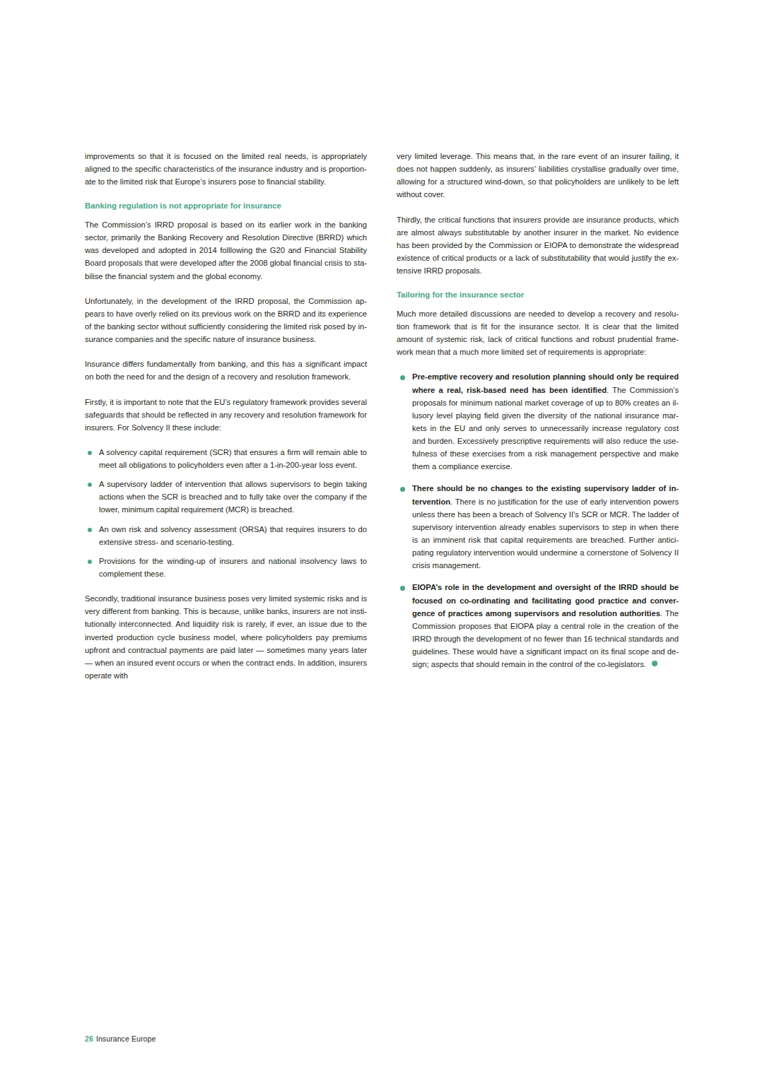improvements so that it is focused on the limited real needs, is appropriately aligned to the specific characteristics of the insurance industry and is proportionate to the limited risk that Europe’s insurers pose to financial stability.
Banking regulation is not appropriate for insurance
The Commission’s IRRD proposal is based on its earlier work in the banking sector, primarily the Banking Recovery and Resolution Directive (BRRD) which was developed and adopted in 2014 folllowing the G20 and Financial Stability Board proposals that were developed after the 2008 global financial crisis to stabilise the financial system and the global economy.
Unfortunately, in the development of the IRRD proposal, the Commission appears to have overly relied on its previous work on the BRRD and its experience of the banking sector without sufficiently considering the limited risk posed by insurance companies and the specific nature of insurance business.
Insurance differs fundamentally from banking, and this has a significant impact on both the need for and the design of a recovery and resolution framework.
Firstly, it is important to note that the EU’s regulatory framework provides several safeguards that should be reflected in any recovery and resolution framework for insurers. For Solvency II these include:
A solvency capital requirement (SCR) that ensures a firm will remain able to meet all obligations to policyholders even after a 1-in-200-year loss event.
A supervisory ladder of intervention that allows supervisors to begin taking actions when the SCR is breached and to fully take over the company if the lower, minimum capital requirement (MCR) is breached.
An own risk and solvency assessment (ORSA) that requires insurers to do extensive stress- and scenario-testing.
Provisions for the winding-up of insurers and national insolvency laws to complement these.
Secondly, traditional insurance business poses very limited systemic risks and is very different from banking. This is because, unlike banks, insurers are not institutionally interconnected. And liquidity risk is rarely, if ever, an issue due to the inverted production cycle business model, where policyholders pay premiums upfront and contractual payments are paid later — sometimes many years later — when an insured event occurs or when the contract ends. In addition, insurers operate with
very limited leverage. This means that, in the rare event of an insurer failing, it does not happen suddenly, as insurers’ liabilities crystallise gradually over time, allowing for a structured wind-down, so that policyholders are unlikely to be left without cover.
Thirdly, the critical functions that insurers provide are insurance products, which are almost always substitutable by another insurer in the market. No evidence has been provided by the Commission or EIOPA to demonstrate the widespread existence of critical products or a lack of substitutability that would justify the extensive IRRD proposals.
Tailoring for the insurance sector
Much more detailed discussions are needed to develop a recovery and resolution framework that is fit for the insurance sector. It is clear that the limited amount of systemic risk, lack of critical functions and robust prudential framework mean that a much more limited set of requirements is appropriate:
Pre-emptive recovery and resolution planning should only be required where a real, risk-based need has been identified. The Commission’s proposals for minimum national market coverage of up to 80% creates an illusory level playing field given the diversity of the national insurance markets in the EU and only serves to unnecessarily increase regulatory cost and burden. Excessively prescriptive requirements will also reduce the usefulness of these exercises from a risk management perspective and make them a compliance exercise.
There should be no changes to the existing supervisory ladder of intervention. There is no justification for the use of early intervention powers unless there has been a breach of Solvency II’s SCR or MCR. The ladder of supervisory intervention already enables supervisors to step in when there is an imminent risk that capital requirements are breached. Further anticipating regulatory intervention would undermine a cornerstone of Solvency II crisis management.
EIOPA’s role in the development and oversight of the IRRD should be focused on co-ordinating and facilitating good practice and convergence of practices among supervisors and resolution authorities. The Commission proposes that EIOPA play a central role in the creation of the IRRD through the development of no fewer than 16 technical standards and guidelines. These would have a significant impact on its final scope and design; aspects that should remain in the control of the co-legislators.
26 Insurance Europe